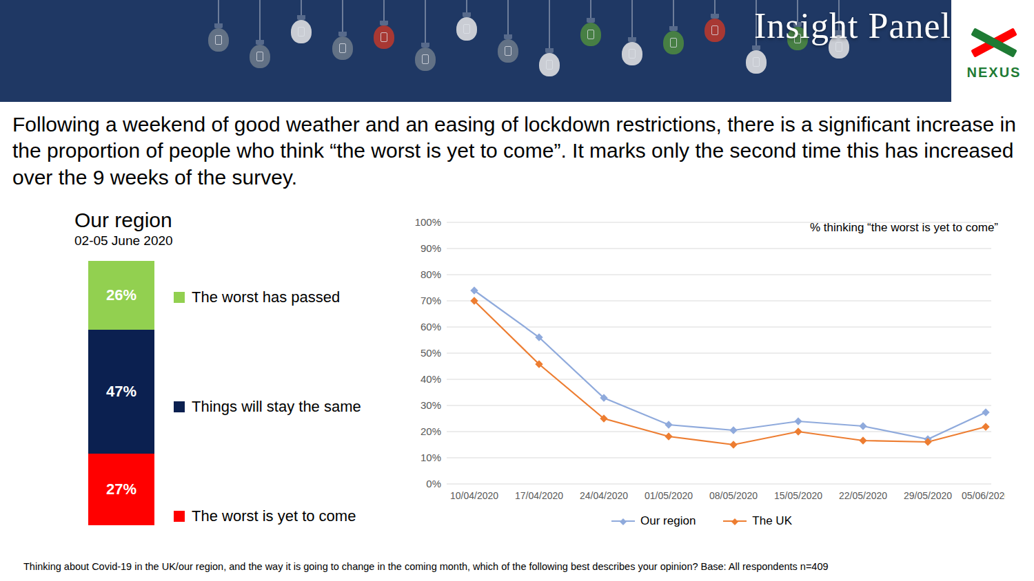Insight Panel
NEXUS
Following a weekend of good weather and an easing of lockdown restrictions, there is a significant increase in the proportion of people who think “the worst is yet to come”. It marks only the second time this has increased over the 9 weeks of the survey.
Our region
02-05 June 2020
26%
47%
27%
The worst has passed
Things will stay the same
The worst is yet to come
% thinking “the worst is yet to come”
100% 90% 80% 70% 60% 50% 40% 30% 20% 10% 0% 10/04/2020 17/04/2020 24/04/2020 01/05/2020 08/05/2020 15/05/2020 22/05/2020 29/05/2020 05/06/2020
Our region The UK
Thinking about Covid-19 in the UK/our region, and the way it is going to change in the coming month, which of the following best describes your opinion? Base: All respondents n=409